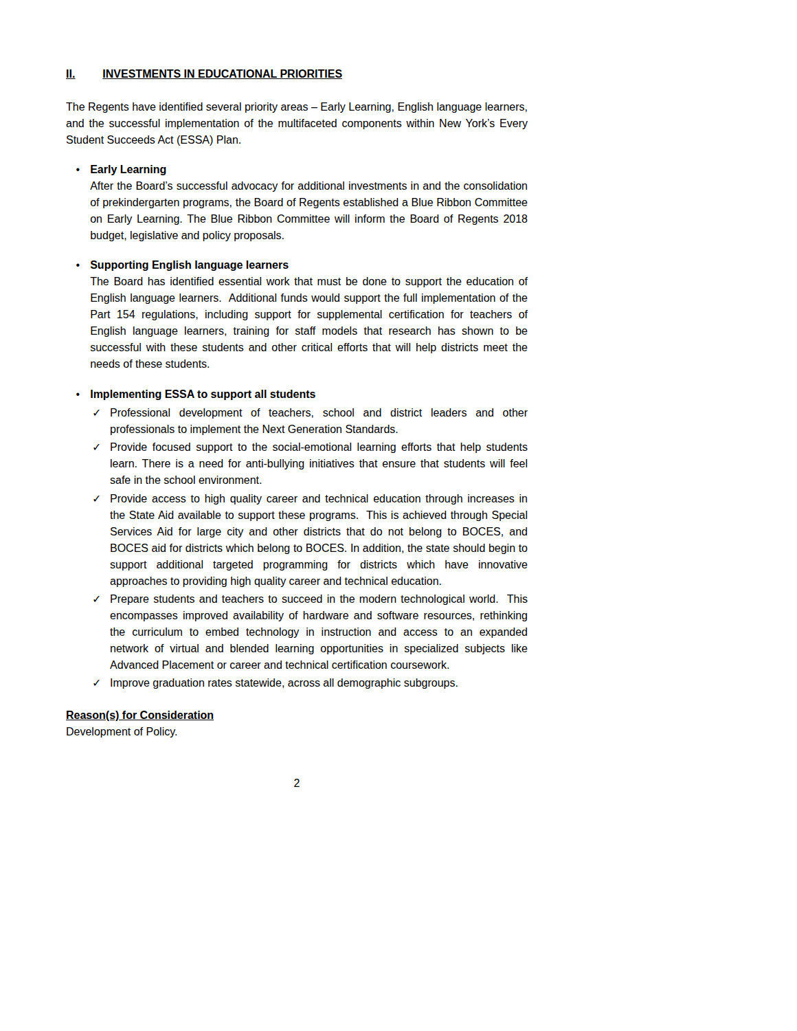II. INVESTMENTS IN EDUCATIONAL PRIORITIES
The Regents have identified several priority areas – Early Learning, English language learners, and the successful implementation of the multifaceted components within New York’s Every Student Succeeds Act (ESSA) Plan.
Early Learning After the Board’s successful advocacy for additional investments in and the consolidation of prekindergarten programs, the Board of Regents established a Blue Ribbon Committee on Early Learning. The Blue Ribbon Committee will inform the Board of Regents 2018 budget, legislative and policy proposals.
Supporting English language learners The Board has identified essential work that must be done to support the education of English language learners. Additional funds would support the full implementation of the Part 154 regulations, including support for supplemental certification for teachers of English language learners, training for staff models that research has shown to be successful with these students and other critical efforts that will help districts meet the needs of these students.
Implementing ESSA to support all students
Professional development of teachers, school and district leaders and other professionals to implement the Next Generation Standards.
Provide focused support to the social-emotional learning efforts that help students learn. There is a need for anti-bullying initiatives that ensure that students will feel safe in the school environment.
Provide access to high quality career and technical education through increases in the State Aid available to support these programs. This is achieved through Special Services Aid for large city and other districts that do not belong to BOCES, and BOCES aid for districts which belong to BOCES. In addition, the state should begin to support additional targeted programming for districts which have innovative approaches to providing high quality career and technical education.
Prepare students and teachers to succeed in the modern technological world. This encompasses improved availability of hardware and software resources, rethinking the curriculum to embed technology in instruction and access to an expanded network of virtual and blended learning opportunities in specialized subjects like Advanced Placement or career and technical certification coursework.
Improve graduation rates statewide, across all demographic subgroups.
Reason(s) for Consideration
Development of Policy.
2